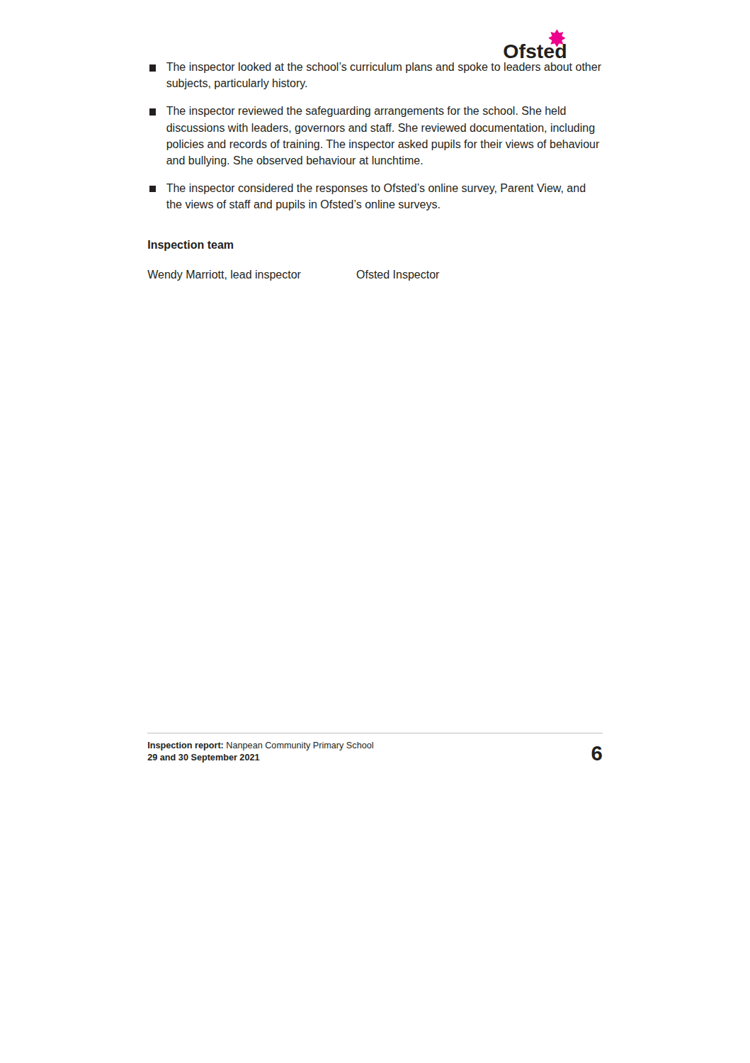Ofsted
The inspector looked at the school’s curriculum plans and spoke to leaders about other subjects, particularly history.
The inspector reviewed the safeguarding arrangements for the school. She held discussions with leaders, governors and staff. She reviewed documentation, including policies and records of training. The inspector asked pupils for their views of behaviour and bullying. She observed behaviour at lunchtime.
The inspector considered the responses to Ofsted’s online survey, Parent View, and the views of staff and pupils in Ofsted’s online surveys.
Inspection team
Wendy Marriott, lead inspector
Ofsted Inspector
Inspection report: Nanpean Community Primary School
29 and 30 September 2021
6